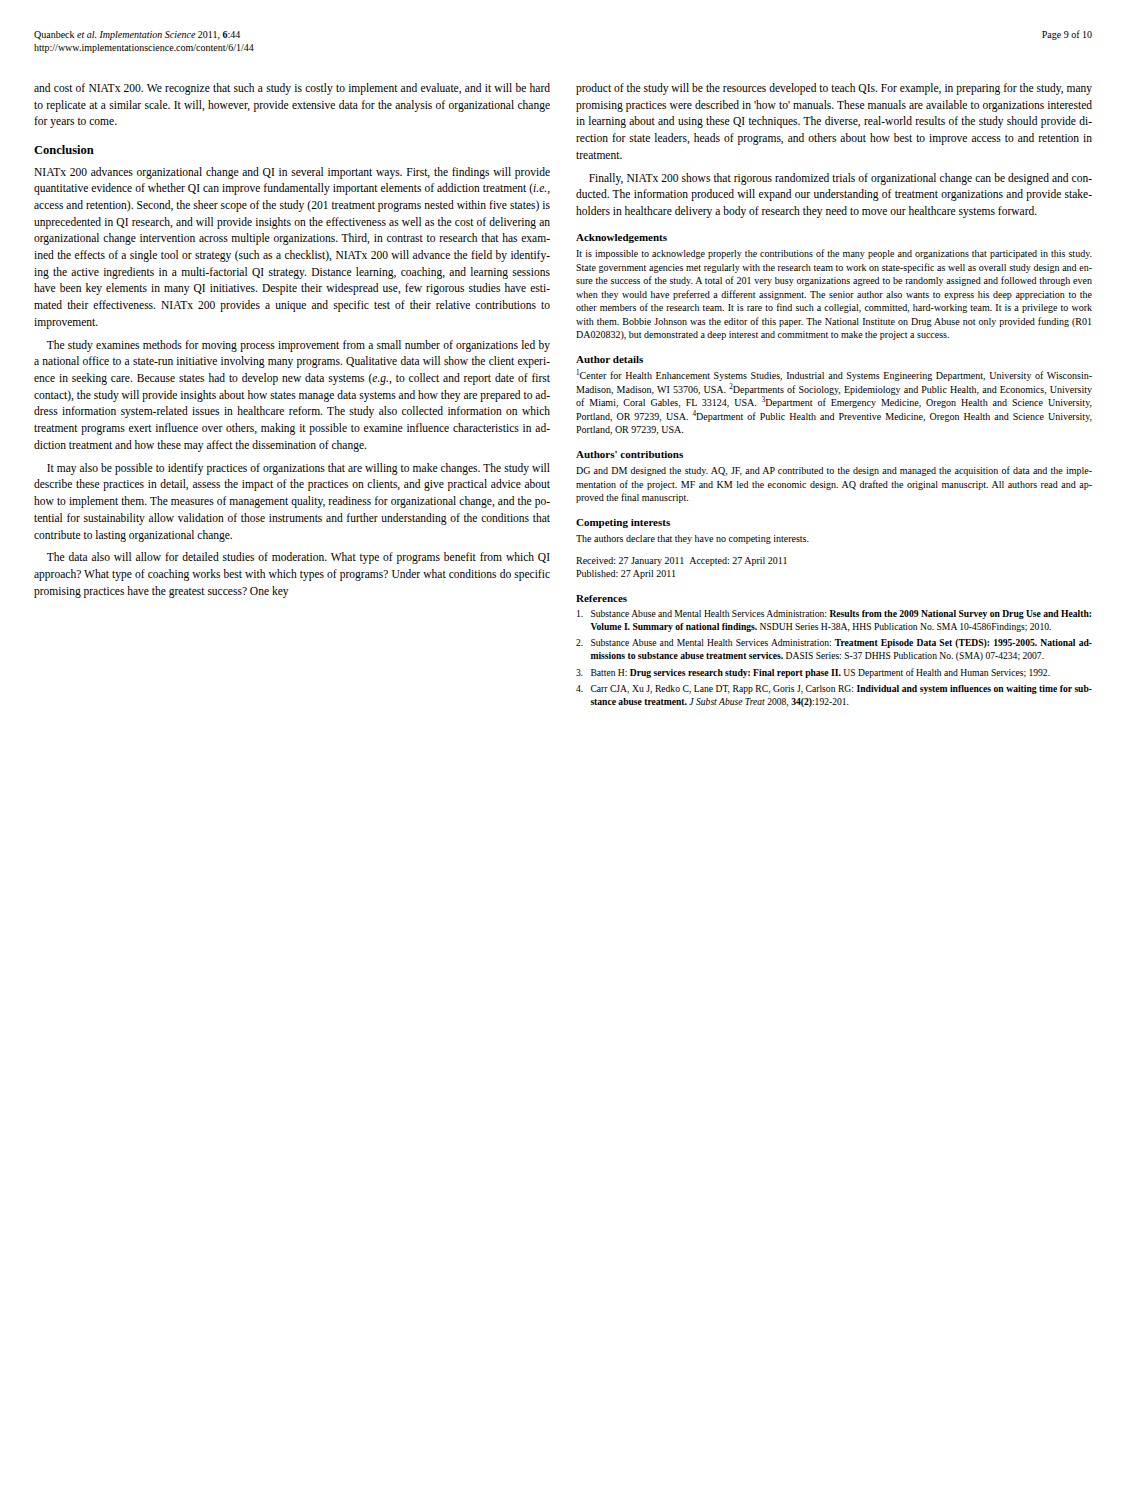Quanbeck et al. Implementation Science 2011, 6:44
http://www.implementationscience.com/content/6/1/44
Page 9 of 10
and cost of NIATx 200. We recognize that such a study is costly to implement and evaluate, and it will be hard to replicate at a similar scale. It will, however, provide extensive data for the analysis of organizational change for years to come.
Conclusion
NIATx 200 advances organizational change and QI in several important ways. First, the findings will provide quantitative evidence of whether QI can improve fundamentally important elements of addiction treatment (i.e., access and retention). Second, the sheer scope of the study (201 treatment programs nested within five states) is unprecedented in QI research, and will provide insights on the effectiveness as well as the cost of delivering an organizational change intervention across multiple organizations. Third, in contrast to research that has examined the effects of a single tool or strategy (such as a checklist), NIATx 200 will advance the field by identifying the active ingredients in a multi-factorial QI strategy. Distance learning, coaching, and learning sessions have been key elements in many QI initiatives. Despite their widespread use, few rigorous studies have estimated their effectiveness. NIATx 200 provides a unique and specific test of their relative contributions to improvement.
The study examines methods for moving process improvement from a small number of organizations led by a national office to a state-run initiative involving many programs. Qualitative data will show the client experience in seeking care. Because states had to develop new data systems (e.g., to collect and report date of first contact), the study will provide insights about how states manage data systems and how they are prepared to address information system-related issues in healthcare reform. The study also collected information on which treatment programs exert influence over others, making it possible to examine influence characteristics in addiction treatment and how these may affect the dissemination of change.
It may also be possible to identify practices of organizations that are willing to make changes. The study will describe these practices in detail, assess the impact of the practices on clients, and give practical advice about how to implement them. The measures of management quality, readiness for organizational change, and the potential for sustainability allow validation of those instruments and further understanding of the conditions that contribute to lasting organizational change.
The data also will allow for detailed studies of moderation. What type of programs benefit from which QI approach? What type of coaching works best with which types of programs? Under what conditions do specific promising practices have the greatest success? One key
product of the study will be the resources developed to teach QIs. For example, in preparing for the study, many promising practices were described in 'how to' manuals. These manuals are available to organizations interested in learning about and using these QI techniques. The diverse, real-world results of the study should provide direction for state leaders, heads of programs, and others about how best to improve access to and retention in treatment.
Finally, NIATx 200 shows that rigorous randomized trials of organizational change can be designed and conducted. The information produced will expand our understanding of treatment organizations and provide stakeholders in healthcare delivery a body of research they need to move our healthcare systems forward.
Acknowledgements
It is impossible to acknowledge properly the contributions of the many people and organizations that participated in this study. State government agencies met regularly with the research team to work on state-specific as well as overall study design and ensure the success of the study. A total of 201 very busy organizations agreed to be randomly assigned and followed through even when they would have preferred a different assignment. The senior author also wants to express his deep appreciation to the other members of the research team. It is rare to find such a collegial, committed, hard-working team. It is a privilege to work with them. Bobbie Johnson was the editor of this paper. The National Institute on Drug Abuse not only provided funding (R01 DA020832), but demonstrated a deep interest and commitment to make the project a success.
Author details
1Center for Health Enhancement Systems Studies, Industrial and Systems Engineering Department, University of Wisconsin-Madison, Madison, WI 53706, USA. 2Departments of Sociology, Epidemiology and Public Health, and Economics, University of Miami, Coral Gables, FL 33124, USA. 3Department of Emergency Medicine, Oregon Health and Science University, Portland, OR 97239, USA. 4Department of Public Health and Preventive Medicine, Oregon Health and Science University, Portland, OR 97239, USA.
Authors' contributions
DG and DM designed the study. AQ, JF, and AP contributed to the design and managed the acquisition of data and the implementation of the project. MF and KM led the economic design. AQ drafted the original manuscript. All authors read and approved the final manuscript.
Competing interests
The authors declare that they have no competing interests.
Received: 27 January 2011 Accepted: 27 April 2011
Published: 27 April 2011
References
Substance Abuse and Mental Health Services Administration: Results from the 2009 National Survey on Drug Use and Health: Volume I. Summary of national findings. NSDUH Series H-38A, HHS Publication No. SMA 10-4586Findings; 2010.
Substance Abuse and Mental Health Services Administration: Treatment Episode Data Set (TEDS): 1995-2005. National admissions to substance abuse treatment services. DASIS Series: S-37 DHHS Publication No. (SMA) 07-4234; 2007.
Batten H: Drug services research study: Final report phase II. US Department of Health and Human Services; 1992.
Carr CJA, Xu J, Redko C, Lane DT, Rapp RC, Goris J, Carlson RG: Individual and system influences on waiting time for substance abuse treatment. J Subst Abuse Treat 2008, 34(2):192-201.